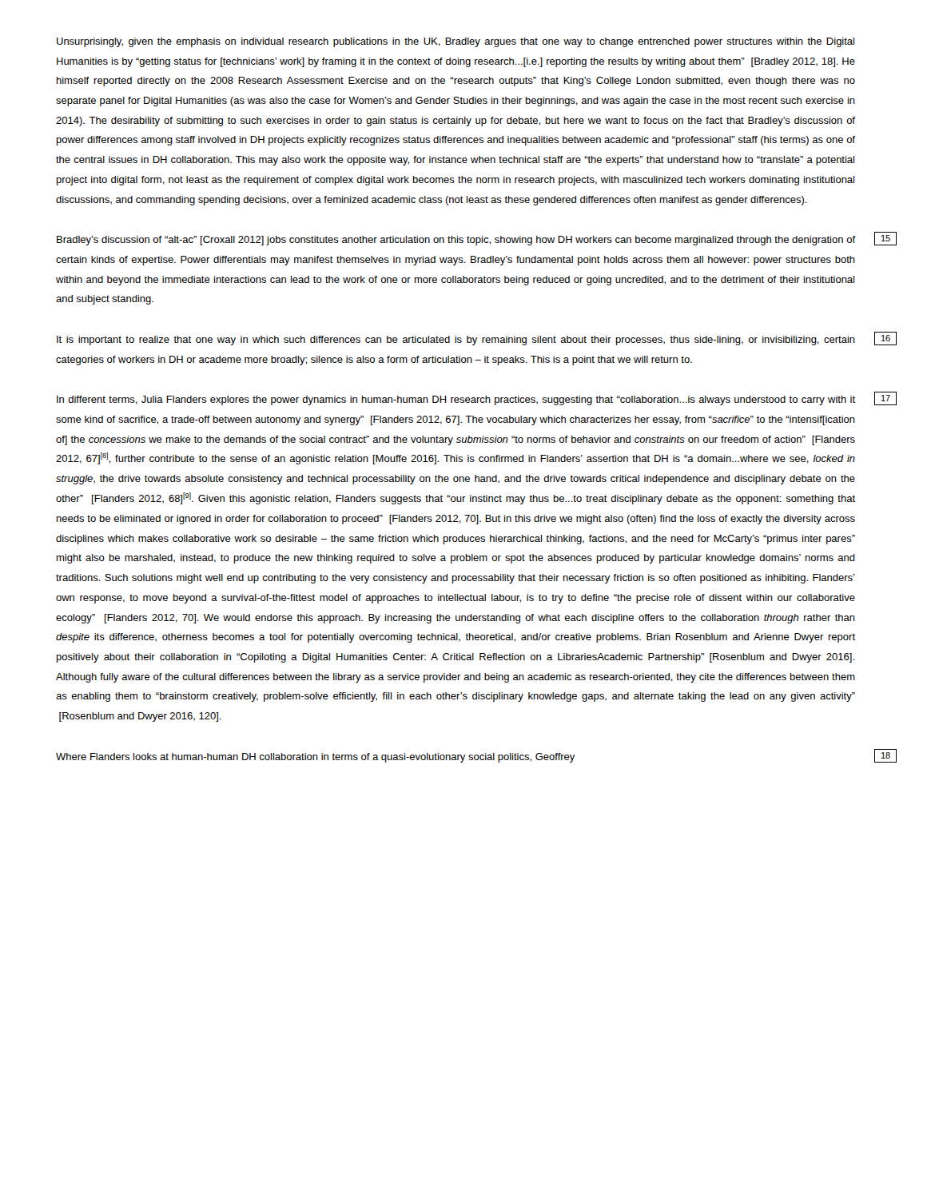Unsurprisingly, given the emphasis on individual research publications in the UK, Bradley argues that one way to change entrenched power structures within the Digital Humanities is by “getting status for [technicians’ work] by framing it in the context of doing research...[i.e.] reporting the results by writing about them” [Bradley 2012, 18]. He himself reported directly on the 2008 Research Assessment Exercise and on the “research outputs” that King’s College London submitted, even though there was no separate panel for Digital Humanities (as was also the case for Women’s and Gender Studies in their beginnings, and was again the case in the most recent such exercise in 2014). The desirability of submitting to such exercises in order to gain status is certainly up for debate, but here we want to focus on the fact that Bradley’s discussion of power differences among staff involved in DH projects explicitly recognizes status differences and inequalities between academic and “professional” staff (his terms) as one of the central issues in DH collaboration. This may also work the opposite way, for instance when technical staff are “the experts” that understand how to “translate” a potential project into digital form, not least as the requirement of complex digital work becomes the norm in research projects, with masculinized tech workers dominating institutional discussions, and commanding spending decisions, over a feminized academic class (not least as these gendered differences often manifest as gender differences).
15
Bradley’s discussion of “alt-ac” [Croxall 2012] jobs constitutes another articulation on this topic, showing how DH workers can become marginalized through the denigration of certain kinds of expertise. Power differentials may manifest themselves in myriad ways. Bradley’s fundamental point holds across them all however: power structures both within and beyond the immediate interactions can lead to the work of one or more collaborators being reduced or going uncredited, and to the detriment of their institutional and subject standing.
16
It is important to realize that one way in which such differences can be articulated is by remaining silent about their processes, thus side-lining, or invisibilizing, certain categories of workers in DH or academe more broadly; silence is also a form of articulation – it speaks. This is a point that we will return to.
17
In different terms, Julia Flanders explores the power dynamics in human-human DH research practices, suggesting that “collaboration...is always understood to carry with it some kind of sacrifice, a trade-off between autonomy and synergy” [Flanders 2012, 67]. The vocabulary which characterizes her essay, from “sacrifice” to the “intensif[ication of] the concessions we make to the demands of the social contract” and the voluntary submission “to norms of behavior and constraints on our freedom of action” [Flanders 2012, 67][8], further contribute to the sense of an agonistic relation [Mouffe 2016]. This is confirmed in Flanders’ assertion that DH is “a domain...where we see, locked in struggle, the drive towards absolute consistency and technical processability on the one hand, and the drive towards critical independence and disciplinary debate on the other” [Flanders 2012, 68][9]. Given this agonistic relation, Flanders suggests that “our instinct may thus be...to treat disciplinary debate as the opponent: something that needs to be eliminated or ignored in order for collaboration to proceed” [Flanders 2012, 70]. But in this drive we might also (often) find the loss of exactly the diversity across disciplines which makes collaborative work so desirable – the same friction which produces hierarchical thinking, factions, and the need for McCarty’s “primus inter pares” might also be marshaled, instead, to produce the new thinking required to solve a problem or spot the absences produced by particular knowledge domains’ norms and traditions. Such solutions might well end up contributing to the very consistency and processability that their necessary friction is so often positioned as inhibiting. Flanders’ own response, to move beyond a survival-of-the-fittest model of approaches to intellectual labour, is to try to define “the precise role of dissent within our collaborative ecology” [Flanders 2012, 70]. We would endorse this approach. By increasing the understanding of what each discipline offers to the collaboration through rather than despite its difference, otherness becomes a tool for potentially overcoming technical, theoretical, and/or creative problems. Brian Rosenblum and Arienne Dwyer report positively about their collaboration in “Copiloting a Digital Humanities Center: A Critical Reflection on a LibrariesAcademic Partnership” [Rosenblum and Dwyer 2016]. Although fully aware of the cultural differences between the library as a service provider and being an academic as research-oriented, they cite the differences between them as enabling them to “brainstorm creatively, problem-solve efficiently, fill in each other’s disciplinary knowledge gaps, and alternate taking the lead on any given activity” [Rosenblum and Dwyer 2016, 120].
18
Where Flanders looks at human-human DH collaboration in terms of a quasi-evolutionary social politics, Geoffrey